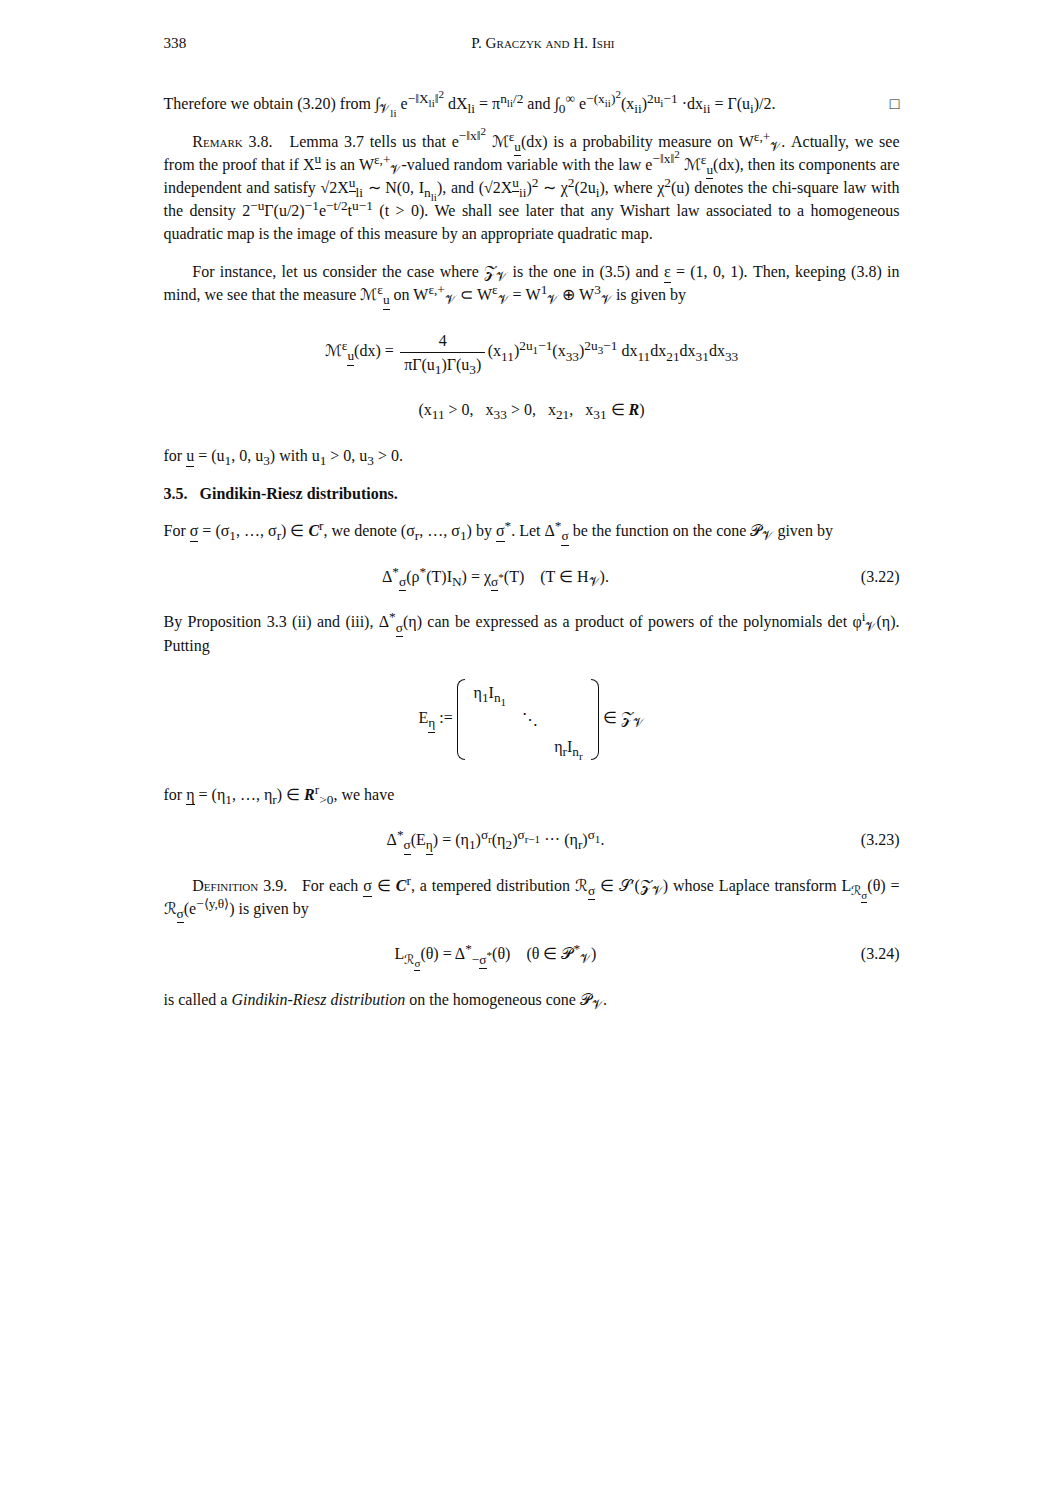338 P. Graczyk and H. Ishi
Therefore we obtain (3.20) from ∫𝒱li e−‖Xli‖2 dXli = πnli/2 and ∫0∞ e−(xii)2(xii)2ui−1 ·dxii = Γ(ui)/2. □
Remark 3.8. Lemma 3.7 tells us that e−‖x‖2 ℳεu(dx) is a probability measure on Wε,+𝒱. Actually, we see from the proof that if Xu is an Wε,+𝒱-valued random variable with the law e−‖x‖2 ℳεu(dx), then its components are independent and satisfy √2Xuli ∼ N(0, Inli), and (√2Xuii)2 ∼ χ2(2ui), where χ2(u) denotes the chi-square law with the density 2−uΓ(u/2)−1e−t/2tu−1 (t > 0). We shall see later that any Wishart law associated to a homogeneous quadratic map is the image of this measure by an appropriate quadratic map.
For instance, let us consider the case where 𝒵𝒱 is the one in (3.5) and ε = (1, 0, 1). Then, keeping (3.8) in mind, we see that the measure ℳεu on Wε,+𝒱 ⊂ Wε𝒱 = W1𝒱 ⊕ W3𝒱 is given by
ℳεu(dx) = 4 πΓ(u1)Γ(u3)(x11)2u1−1(x33)2u3−1 dx11dx21dx31dx33
(x11 > 0, x33 > 0, x21, x31 ∈ R)
for u = (u1, 0, u3) with u1 > 0, u3 > 0.
3.5. Gindikin-Riesz distributions.
For σ = (σ1, …, σr) ∈ Cr, we denote (σr, …, σ1) by σ*. Let Δ*σ be the function on the cone 𝒫𝒱 given by
Δ*σ(ρ*(T)IN) = χσ*(T) (T ∈ H𝒱).
(3.22)
By Proposition 3.3 (ii) and (iii), Δ*σ(η) can be expressed as a product of powers of the polynomials det φi𝒱(η). Putting
Eη :=
| η 1 I n 1 | | |
| | ⋱ | |
| | | η r I n r |
∈ 𝒵𝒱
for η = (η1, …, ηr) ∈ Rr>0, we have
Δ*σ(Eη) = (η1)σr(η2)σr−1 ··· (ηr)σ1.
(3.23)
Definition 3.9. For each σ ∈ Cr, a tempered distribution ℛσ ∈ 𝒮′(𝒵𝒱) whose Laplace transform Lℛσ(θ) = ℛσ(e−⟨y,θ⟩) is given by
Lℛσ(θ) = Δ*−σ*(θ) (θ ∈ 𝒫*𝒱)
(3.24)
is called a Gindikin-Riesz distribution on the homogeneous cone 𝒫𝒱.